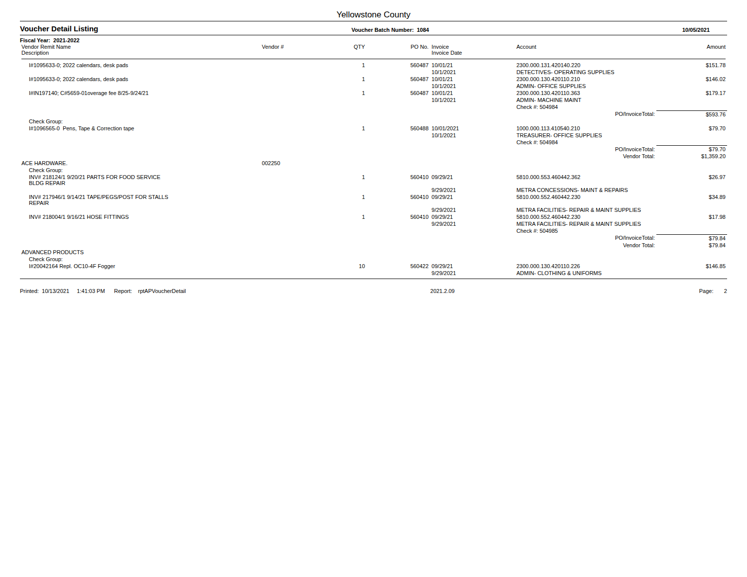Yellowstone County
Voucher Detail Listing
Voucher Batch Number: 1084
10/05/2021
Fiscal Year: 2021-2022
| Vendor Remit Name Description | Vendor # | QTY | PO No. | Invoice Invoice Date | Account | Amount |
| --- | --- | --- | --- | --- | --- | --- |
| I#1095633-0; 2022 calendars, desk pads | | 1 | 560487 | 10/01/21 | 2300.000.131.420140.220 | $151.78 |
| | | | | 10/1/2021 | DETECTIVES- OPERATING SUPPLIES | |
| I#1095633-0; 2022 calendars, desk pads | | 1 | 560487 | 10/01/21 | 2300.000.130.420110.210 | $146.02 |
| | | | | 10/1/2021 | ADMIN- OFFICE SUPPLIES | |
| I#IN197140; C#5659-01overage fee 8/25-9/24/21 | | 1 | 560487 | 10/01/21 | 2300.000.130.420110.363 | $179.17 |
| | | | | 10/1/2021 | ADMIN- MACHINE MAINT | |
| | Check #: 504984 | |
| | PO/InvoiceTotal: | $593.76 |
| Check Group: | |
| I#1096565-0 Pens, Tape & Correction tape | | 1 | 560488 | 10/01/2021 | 1000.000.113.410540.210 | $79.70 |
| | | | | 10/1/2021 | TREASURER- OFFICE SUPPLIES | |
| | Check #: 504984 | |
| | PO/InvoiceTotal: | $79.70 |
| | Vendor Total: | $1,359.20 |
| ACE HARDWARE. | 002250 | |
| Check Group: | |
| INV# 218124/1 9/20/21 PARTS FOR FOOD SERVICE BLDG REPAIR | | 1 | 560410 | 09/29/21 | 5810.000.553.460442.362 | $26.97 |
| | | | | 9/29/2021 | METRA CONCESSIONS- MAINT & REPAIRS | |
| INV# 217946/1 9/14/21 TAPE/PEGS/POST FOR STALLS REPAIR | | 1 | 560410 | 09/29/21 | 5810.000.552.460442.230 | $34.89 |
| | | | | 9/29/2021 | METRA FACILITIES- REPAIR & MAINT SUPPLIES | |
| INV# 218004/1 9/16/21 HOSE FITTINGS | | 1 | 560410 | 09/29/21 | 5810.000.552.460442.230 | $17.98 |
| | | | | 9/29/2021 | METRA FACILITIES- REPAIR & MAINT SUPPLIES | |
| | Check #: 504985 | |
| | PO/InvoiceTotal: | $79.84 |
| | Vendor Total: | $79.84 |
| ADVANCED PRODUCTS | |
| Check Group: | |
| I#20042164 Repl. OC10-4F Fogger | | 10 | 560422 | 09/29/21 | 2300.000.130.420110.226 | $146.85 |
| | | | | 9/29/2021 | ADMIN- CLOTHING & UNIFORMS | |
Printed: 10/13/2021 1:41:03 PM Report: rptAPVoucherDetail
2021.2.09
Page: 2